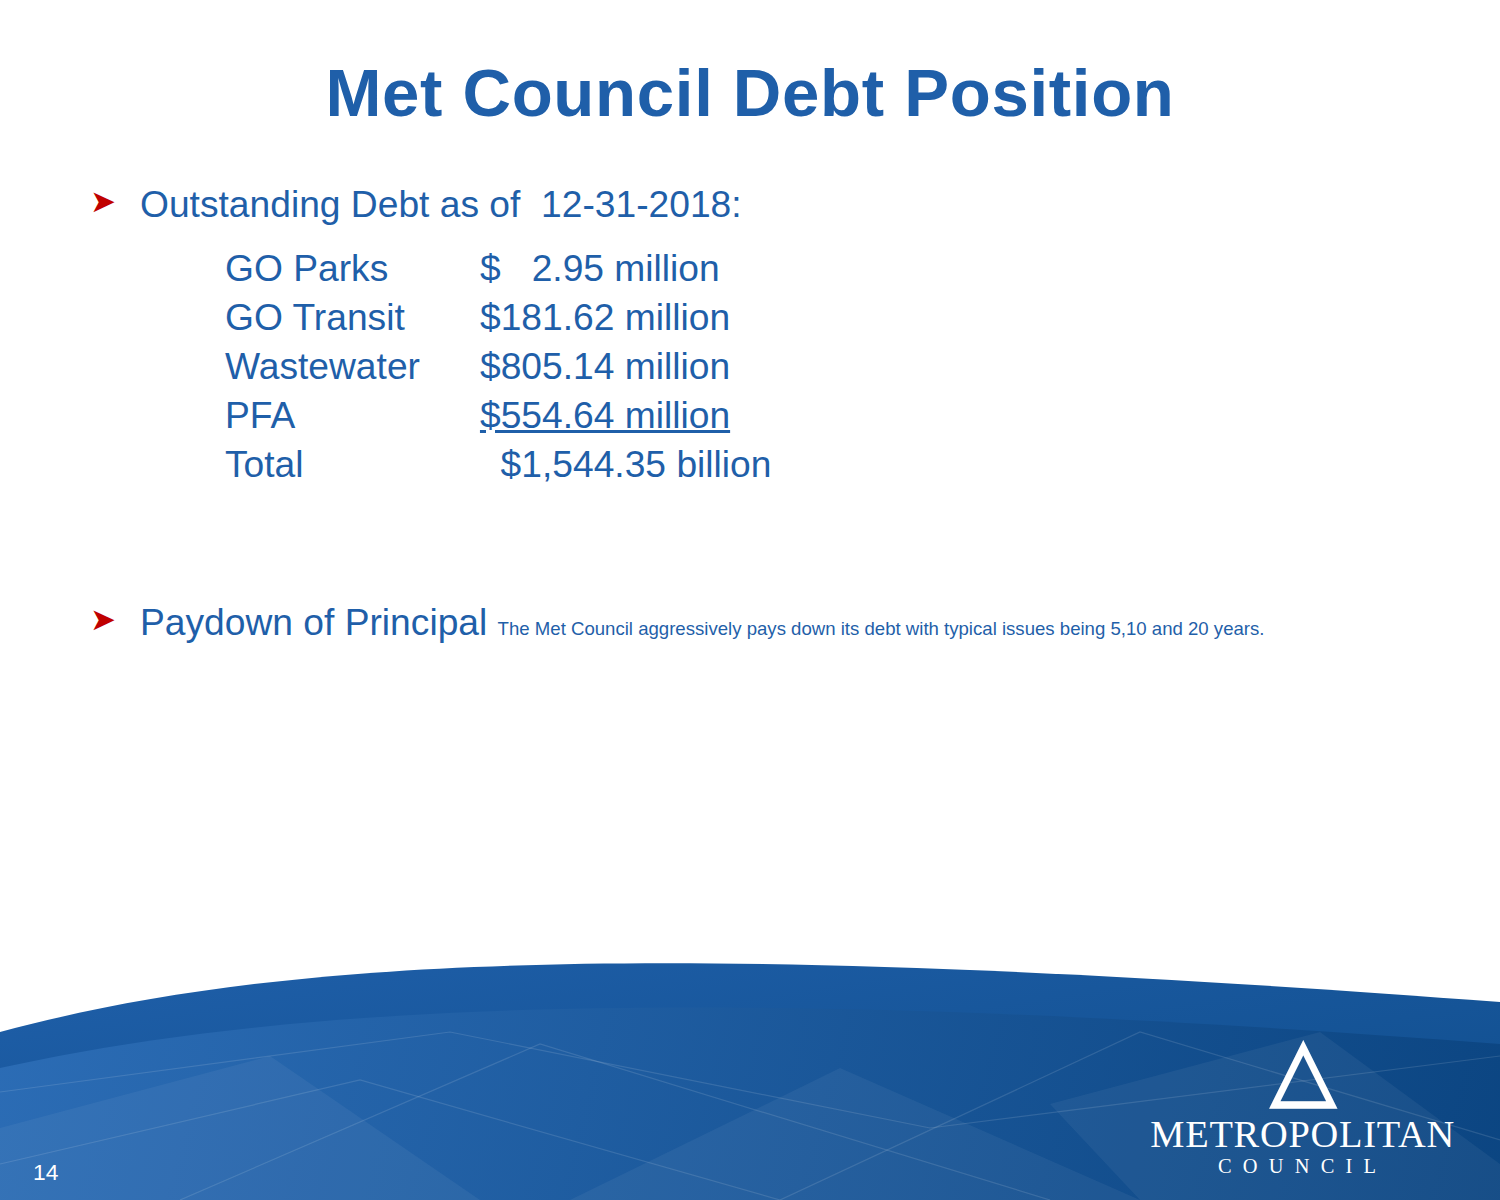Met Council Debt Position
➤ Outstanding Debt as of 12-31-2018:
| GO Parks | $ 2.95 million |
| GO Transit | $181.62 million |
| Wastewater | $805.14 million |
| PFA | $554.64 million |
| Total | $1,544.35 billion |
➤ Paydown of Principal The Met Council aggressively pays down its debt with typical issues being 5,10 and 20 years.
14
△
METROPOLITAN
COUNCIL